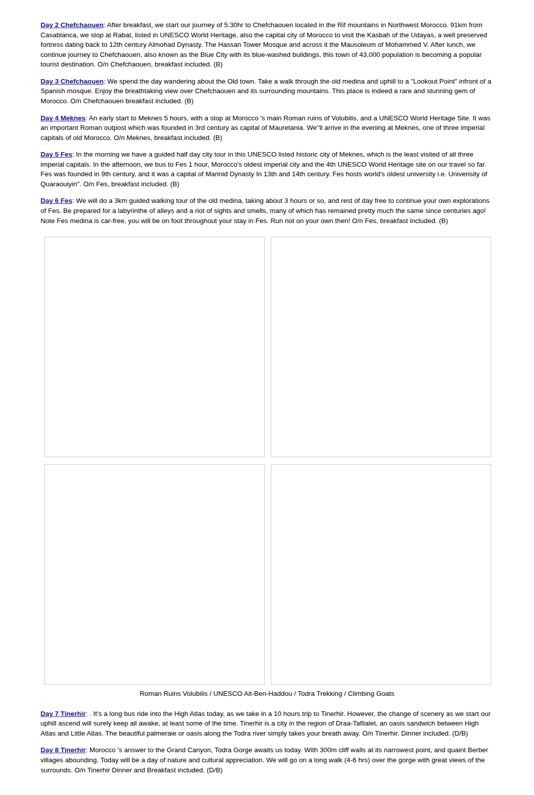Day 2 Chefchaouen: After breakfast, we start our journey of 5:30hr to Chefchaouen located in the Rif mountains in Northwest Morocco. 91km from Casablanca, we stop at Rabat, listed in UNESCO World Heritage, also the capital city of Morocco to visit the Kasbah of the Udayas, a well preserved fortress dating back to 12th century Almohad Dynasty. The Hassan Tower Mosque and across it the Mausoleum of Mohammed V. After lunch, we continue journey to Chefchaouen, also known as the Blue City with its blue-washed buildings, this town of 43,000 population is becoming a popular tourist destination. O/n Chefchaouen, breakfast included. (B)
Day 3 Chefchaouen: We spend the day wandering about the Old town. Take a walk through the old medina and uphill to a "Lookout Point" infront of a Spanish mosque. Enjoy the breathtaking view over Chefchaouen and its surrounding mountains. This place is indeed a rare and stunning gem of Morocco. O/n Chefchaouen breakfast included. (B)
Day 4 Meknes: An early start to Meknes 5 hours, with a stop at Morocco 's main Roman ruins of Volubilis, and a UNESCO World Heritage Site. It was an important Roman outpost which was founded in 3rd century as capital of Mauretania. We''ll arrive in the evening at Meknes, one of three imperial capitals of old Morocco. O/n Meknes, breakfast included. (B)
Day 5 Fes: In the morning we have a guided half day city tour in this UNESCO listed historic city of Meknes, which is the least visited of all three imperial capitals. In the afternoon, we bus to Fes 1 hour, Morocco's oldest imperial city and the 4th UNESCO World Heritage site on our travel so far. Fes was founded in 9th century, and it was a capital of Marinid Dynasty In 13th and 14th century. Fes hosts world's oldest university i.e. Univerisity of Quaraouiyin". O/n Fes, breakfast included. (B)
Day 6 Fes: We will do a 3km guided walking tour of the old medina, taking about 3 hours or so, and rest of day free to continue your own explorations of Fes. Be prepared for a labyrinthe of alleys and a riot of sights and smells, many of which has remained pretty much the same since centuries ago! Note Fes medina is car-free, you will be on foot throughout your stay in Fes. Run riot on your own then! O/n Fes, breakfast included. (B)
Roman Ruins Volubilis / UNESCO Ait-Ben-Haddou / Todra Trekking / Climbing Goats
Day 7 Tinerhir: . It's a long bus ride into the High Atlas today, as we take in a 10 hours trip to Tinerhir. However, the change of scenery as we start our uphill ascend will surely keep all awake, at least some of the time. Tinerhir is a city in the region of Draa-Tafilalet, an oasis sandwich between High Atlas and Little Atlas. The beautiful palmeraie or oasis along the Todra river simply takes your breath away. O/n Tinerhir. Dinner included. (D/B)
Day 8 Tinerhir: Morocco 's answer to the Grand Canyon, Todra Gorge awaits us today. With 300m cliff walls at its narrowest point, and quaint Berber villages abounding. Today will be a day of nature and cultural appreciation. We will go on a long walk (4-6 hrs) over the gorge with great views of the surrounds. O/n Tinerhir Dinner and Breakfast included. (D/B)